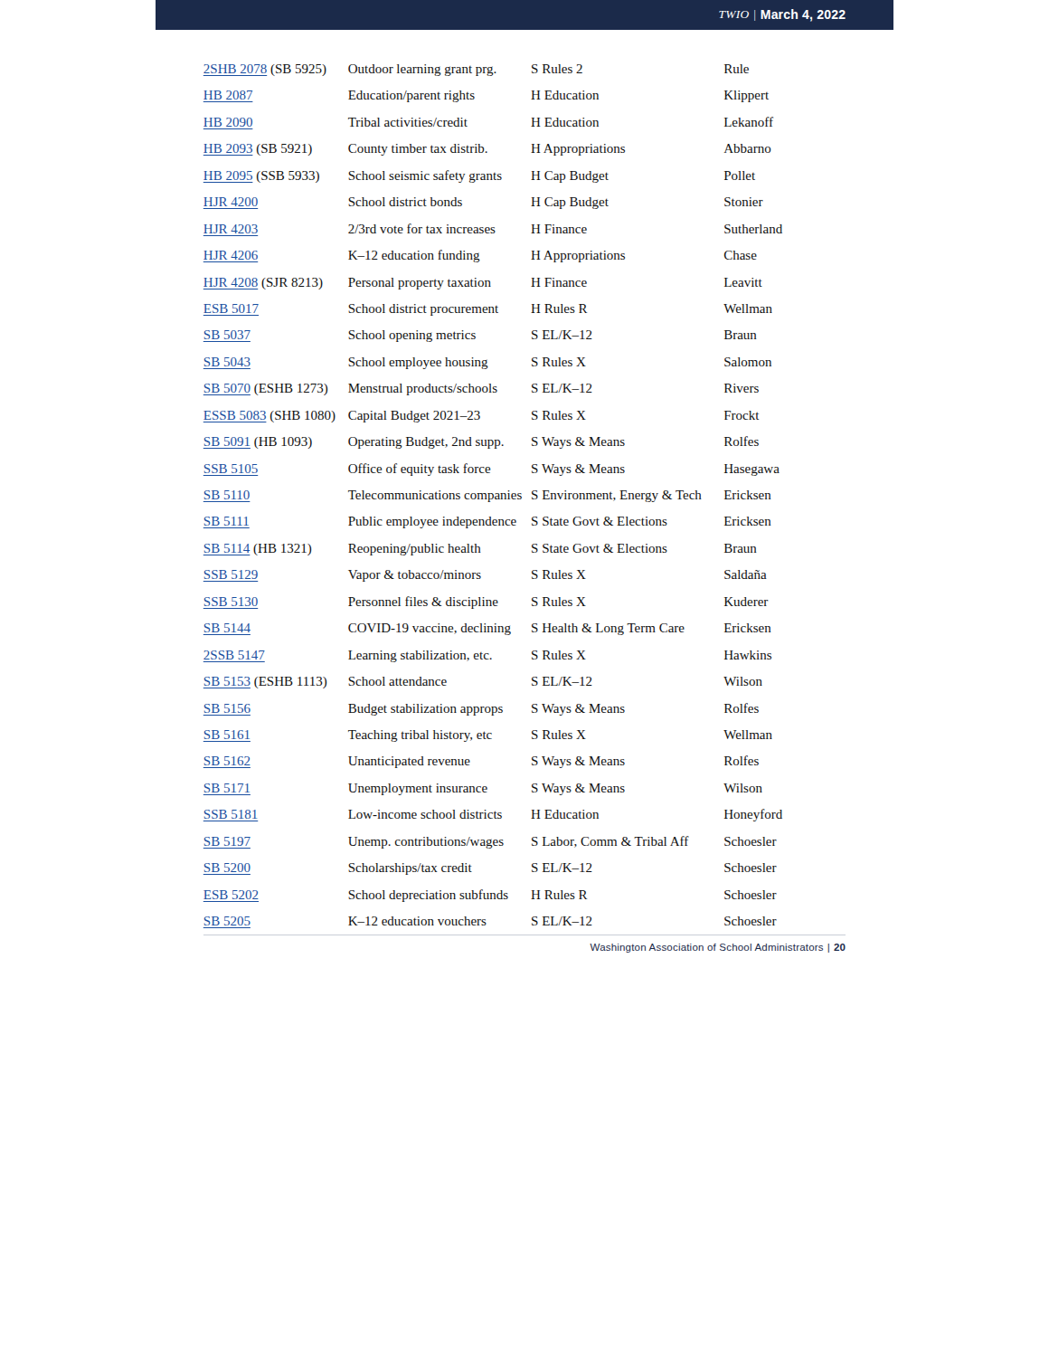TWIO|March 4, 2022
| 2SHB 2078 (SB 5925) | Outdoor learning grant prg. | S Rules 2 | Rule |
| HB 2087 | Education/parent rights | H Education | Klippert |
| HB 2090 | Tribal activities/credit | H Education | Lekanoff |
| HB 2093 (SB 5921) | County timber tax distrib. | H Appropriations | Abbarno |
| HB 2095 (SSB 5933) | School seismic safety grants | H Cap Budget | Pollet |
| HJR 4200 | School district bonds | H Cap Budget | Stonier |
| HJR 4203 | 2/3rd vote for tax increases | H Finance | Sutherland |
| HJR 4206 | K–12 education funding | H Appropriations | Chase |
| HJR 4208 (SJR 8213) | Personal property taxation | H Finance | Leavitt |
| ESB 5017 | School district procurement | H Rules R | Wellman |
| SB 5037 | School opening metrics | S EL/K–12 | Braun |
| SB 5043 | School employee housing | S Rules X | Salomon |
| SB 5070 (ESHB 1273) | Menstrual products/schools | S EL/K–12 | Rivers |
| ESSB 5083 (SHB 1080) | Capital Budget 2021–23 | S Rules X | Frockt |
| SB 5091 (HB 1093) | Operating Budget, 2nd supp. | S Ways & Means | Rolfes |
| SSB 5105 | Office of equity task force | S Ways & Means | Hasegawa |
| SB 5110 | Telecommunications companies | S Environment, Energy & Tech | Ericksen |
| SB 5111 | Public employee independence | S State Govt & Elections | Ericksen |
| SB 5114 (HB 1321) | Reopening/public health | S State Govt & Elections | Braun |
| SSB 5129 | Vapor & tobacco/minors | S Rules X | Saldaña |
| SSB 5130 | Personnel files & discipline | S Rules X | Kuderer |
| SB 5144 | COVID-19 vaccine, declining | S Health & Long Term Care | Ericksen |
| 2SSB 5147 | Learning stabilization, etc. | S Rules X | Hawkins |
| SB 5153 (ESHB 1113) | School attendance | S EL/K–12 | Wilson |
| SB 5156 | Budget stabilization approps | S Ways & Means | Rolfes |
| SB 5161 | Teaching tribal history, etc | S Rules X | Wellman |
| SB 5162 | Unanticipated revenue | S Ways & Means | Rolfes |
| SB 5171 | Unemployment insurance | S Ways & Means | Wilson |
| SSB 5181 | Low-income school districts | H Education | Honeyford |
| SB 5197 | Unemp. contributions/wages | S Labor, Comm & Tribal Aff | Schoesler |
| SB 5200 | Scholarships/tax credit | S EL/K–12 | Schoesler |
| ESB 5202 | School depreciation subfunds | H Rules R | Schoesler |
| SB 5205 | K–12 education vouchers | S EL/K–12 | Schoesler |
Washington Association of School Administrators|20